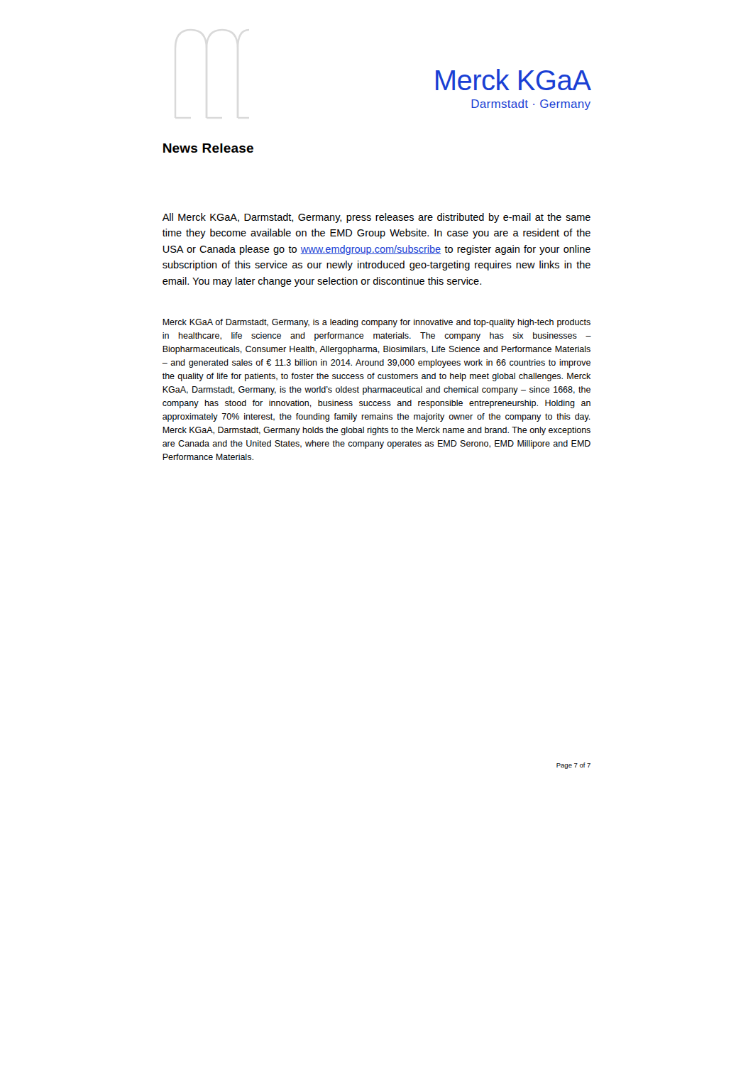Merck KGaA
Darmstadt · Germany
News Release
All Merck KGaA, Darmstadt, Germany, press releases are distributed by e-mail at the same time they become available on the EMD Group Website. In case you are a resident of the USA or Canada please go to www.emdgroup.com/subscribe to register again for your online subscription of this service as our newly introduced geo-targeting requires new links in the email. You may later change your selection or discontinue this service.
Merck KGaA of Darmstadt, Germany, is a leading company for innovative and top-quality high-tech products in healthcare, life science and performance materials. The company has six businesses – Biopharmaceuticals, Consumer Health, Allergopharma, Biosimilars, Life Science and Performance Materials – and generated sales of € 11.3 billion in 2014. Around 39,000 employees work in 66 countries to improve the quality of life for patients, to foster the success of customers and to help meet global challenges. Merck KGaA, Darmstadt, Germany, is the world’s oldest pharmaceutical and chemical company – since 1668, the company has stood for innovation, business success and responsible entrepreneurship. Holding an approximately 70% interest, the founding family remains the majority owner of the company to this day. Merck KGaA, Darmstadt, Germany holds the global rights to the Merck name and brand. The only exceptions are Canada and the United States, where the company operates as EMD Serono, EMD Millipore and EMD Performance Materials.
Page 7 of 7